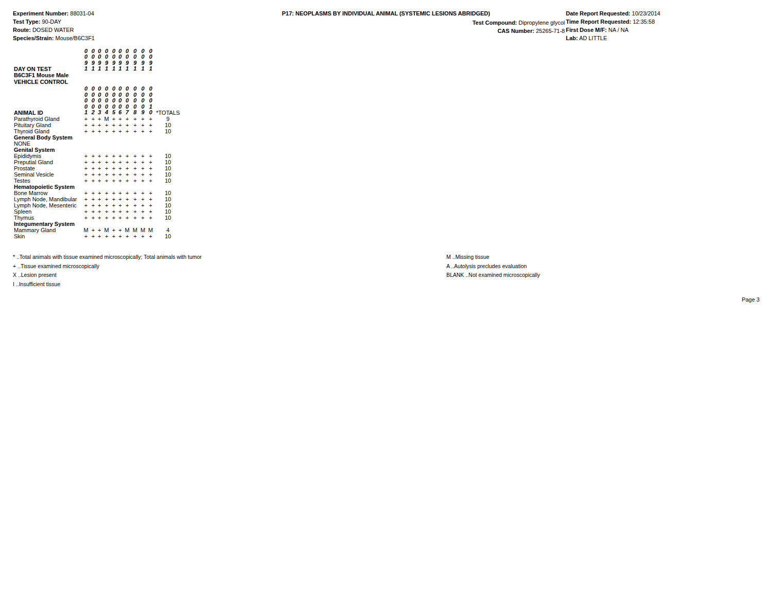| Experiment Number: 88031-04 Test Type: 90-DAY Route: DOSED WATER Species/Strain: Mouse/B6C3F1 | P17: NEOPLASMS BY INDIVIDUAL ANIMAL (SYSTEMIC LESIONS ABRIDGED) Test Compound: Dipropylene glycol CAS Number: 25265-71-8 | Date Report Requested: 10/23/2014 Time Report Requested: 12:35:58 First Dose M/F: NA / NA Lab: AD LITTLE |
| DAY ON TEST | 0 0 9 1 | 0 0 9 1 | 0 0 9 1 | 0 0 9 1 | 0 0 9 1 | 0 0 9 1 | 0 0 9 1 | 0 0 9 1 | 0 0 9 1 | 0 0 9 1 | |
| B6C3F1 Mouse Male VEHICLE CONTROL | | |
| ANIMAL ID | 0 0 0 0 1 | 0 0 0 0 2 | 0 0 0 0 3 | 0 0 0 0 4 | 0 0 0 0 5 | 0 0 0 0 6 | 0 0 0 0 7 | 0 0 0 0 8 | 0 0 0 0 9 | 0 0 0 1 0 | *TOTALS |
| Parathyroid Gland | + | + | + | M | + | + | + | + | + | + | 9 |
| Pituitary Gland | + | + | + | + | + | + | + | + | + | + | 10 |
| Thyroid Gland | + | + | + | + | + | + | + | + | + | + | 10 |
| General Body System |
| NONE | | |
| Genital System |
| Epididymis | + | + | + | + | + | + | + | + | + | + | 10 |
| Preputial Gland | + | + | + | + | + | + | + | + | + | + | 10 |
| Prostate | + | + | + | + | + | + | + | + | + | + | 10 |
| Seminal Vesicle | + | + | + | + | + | + | + | + | + | + | 10 |
| Testes | + | + | + | + | + | + | + | + | + | + | 10 |
| Hematopoietic System |
| Bone Marrow | + | + | + | + | + | + | + | + | + | + | 10 |
| Lymph Node, Mandibular | + | + | + | + | + | + | + | + | + | + | 10 |
| Lymph Node, Mesenteric | + | + | + | + | + | + | + | + | + | + | 10 |
| Spleen | + | + | + | + | + | + | + | + | + | + | 10 |
| Thymus | + | + | + | + | + | + | + | + | + | + | 10 |
| Integumentary System |
| Mammary Gland | M | + | + | M | + | + | M | M | M | M | 4 |
| Skin | + | + | + | + | + | + | + | + | + | + | 10 |
| * ..Total animals with tissue examined microscopically; Total animals with tumor | M ..Missing tissue |
| + ..Tissue examined microscopically | A ..Autolysis precludes evaluation |
| X ..Lesion present | BLANK ..Not examined microscopically |
| I ..Insufficient tissue | |
Page 3